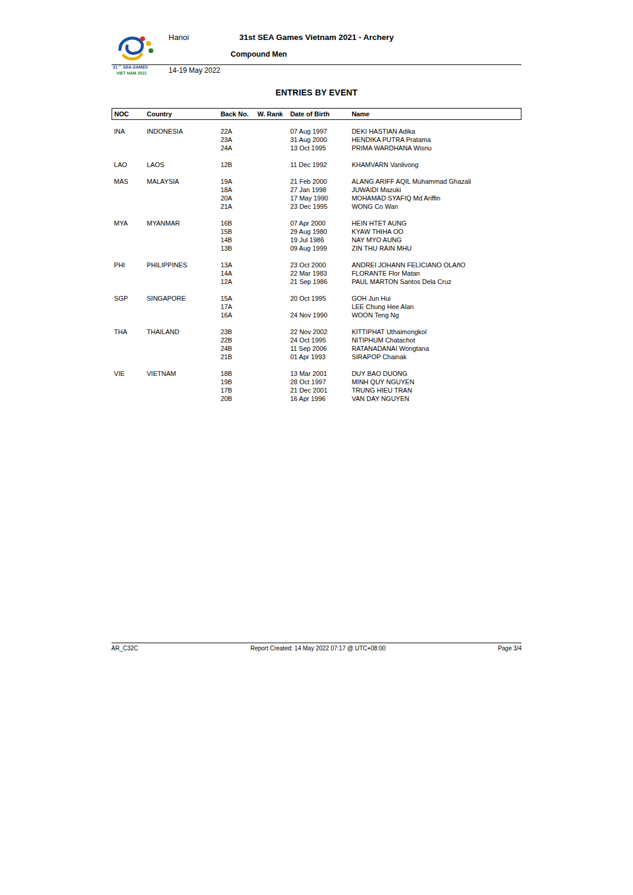31 st SEA GAMES VIET NAM 2021
Hanoi
14-19 May 2022
31st SEA Games Vietnam 2021 - Archery
Compound Men
ENTRIES BY EVENT
| NOC | Country | Back No. | W. Rank | Date of Birth | Name |
| --- | --- | --- | --- | --- | --- |
| INA | INDONESIA | 22A | | 07 Aug 1997 | DEKI HASTIAN Adika |
| | | 23A | | 31 Aug 2000 | HENDIKA PUTRA Pratama |
| | | 24A | | 13 Oct 1995 | PRIMA WARDHANA Wisnu |
| LAO | LAOS | 12B | | 11 Dec 1992 | KHAMVARN Vanlivong |
| MAS | MALAYSIA | 19A | | 21 Feb 2000 | ALANG ARIFF AQIL Muhammad Ghazali |
| | | 18A | | 27 Jan 1998 | JUWAIDI Mazuki |
| | | 20A | | 17 May 1990 | MOHAMAD SYAFIQ Md Ariffin |
| | | 21A | | 23 Dec 1995 | WONG Co Wan |
| MYA | MYANMAR | 16B | | 07 Apr 2000 | HEIN HTET AUNG |
| | | 15B | | 29 Aug 1980 | KYAW THIHA OO |
| | | 14B | | 19 Jul 1986 | NAY MYO AUNG |
| | | 13B | | 09 Aug 1999 | ZIN THU RAIN MHU |
| PHI | PHILIPPINES | 13A | | 23 Oct 2000 | ANDREI JOHANN FELICIANO OLAñO |
| | | 14A | | 22 Mar 1983 | FLORANTE Flor Matan |
| | | 12A | | 21 Sep 1986 | PAUL MARTON Santos Dela Cruz |
| SGP | SINGAPORE | 15A | | 20 Oct 1995 | GOH Jun Hui |
| | | 17A | | | LEE Chung Hee Alan |
| | | 16A | | 24 Nov 1990 | WOON Teng Ng |
| THA | THAILAND | 23B | | 22 Nov 2002 | KITTIPHAT Uthaimongkol |
| | | 22B | | 24 Oct 1995 | NITIPHUM Chatachot |
| | | 24B | | 11 Sep 2006 | RATANADANAI Wongtana |
| | | 21B | | 01 Apr 1993 | SIRAPOP Chainak |
| VIE | VIETNAM | 18B | | 13 Mar 2001 | DUY BAO DUONG |
| | | 19B | | 28 Oct 1997 | MINH QUY NGUYEN |
| | | 17B | | 21 Dec 2001 | TRUNG HIEU TRAN |
| | | 20B | | 16 Apr 1996 | VAN DAY NGUYEN |
AR_C32C
Report Created: 14 May 2022 07:17 @ UTC+08:00
Page 3/4